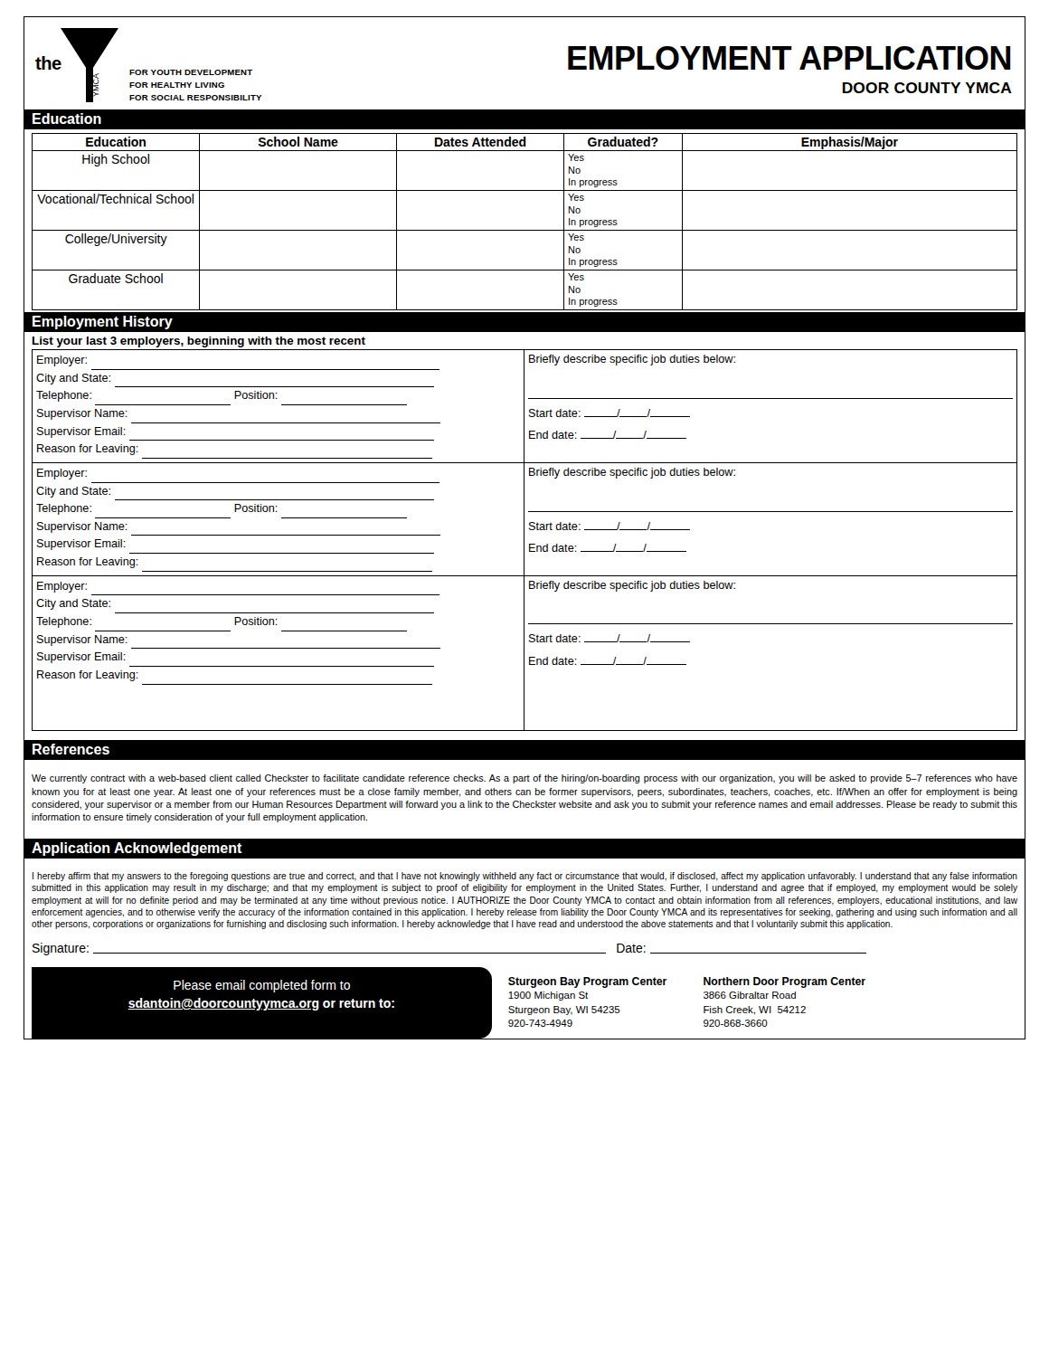the YMCA
For Youth Development
For Healthy Living
For Social Responsibility
EMPLOYMENT APPLICATION
DOOR COUNTY YMCA
Education
| Education | School Name | Dates Attended | Graduated? | Emphasis/Major |
| --- | --- | --- | --- | --- |
| High School | | | Yes No In progress | |
| Vocational/Technical School | | | Yes No In progress | |
| College/University | | | Yes No In progress | |
| Graduate School | | | Yes No In progress | |
Employment History
List your last 3 employers, beginning with the most recent
Employer:
City and State:
Telephone: Position:
Supervisor Name:
Supervisor Email:
Reason for Leaving:
Briefly describe specific job duties below:
Start date: / /
End date: / /
Employer:
City and State:
Telephone: Position:
Supervisor Name:
Supervisor Email:
Reason for Leaving:
Briefly describe specific job duties below:
Start date: / /
End date: / /
Employer:
City and State:
Telephone: Position:
Supervisor Name:
Supervisor Email:
Reason for Leaving:
Briefly describe specific job duties below:
Start date: / /
End date: / /
References
We currently contract with a web-based client called Checkster to facilitate candidate reference checks. As a part of the hiring/on-boarding process with our organization, you will be asked to provide 5–7 references who have known you for at least one year. At least one of your references must be a close family member, and others can be former supervisors, peers, subordinates, teachers, coaches, etc. If/When an offer for employment is being considered, your supervisor or a member from our Human Resources Department will forward you a link to the Checkster website and ask you to submit your reference names and email addresses. Please be ready to submit this information to ensure timely consideration of your full employment application.
Application Acknowledgement
I hereby affirm that my answers to the foregoing questions are true and correct, and that I have not knowingly withheld any fact or circumstance that would, if disclosed, affect my application unfavorably. I understand that any false information submitted in this application may result in my discharge; and that my employment is subject to proof of eligibility for employment in the United States. Further, I understand and agree that if employed, my employment would be solely employment at will for no definite period and may be terminated at any time without previous notice. I AUTHORIZE the Door County YMCA to contact and obtain information from all references, employers, educational institutions, and law enforcement agencies, and to otherwise verify the accuracy of the information contained in this application. I hereby release from liability the Door County YMCA and its representatives for seeking, gathering and using such information and all other persons, corporations or organizations for furnishing and disclosing such information. I hereby acknowledge that I have read and understood the above statements and that I voluntarily submit this application.
Signature: Date:
Please email completed form to
sdantoin@doorcountyymca.org or return to:
Sturgeon Bay Program Center
1900 Michigan St
Sturgeon Bay, WI 54235
920-743-4949
Northern Door Program Center
3866 Gibraltar Road
Fish Creek, WI 54212
920-868-3660